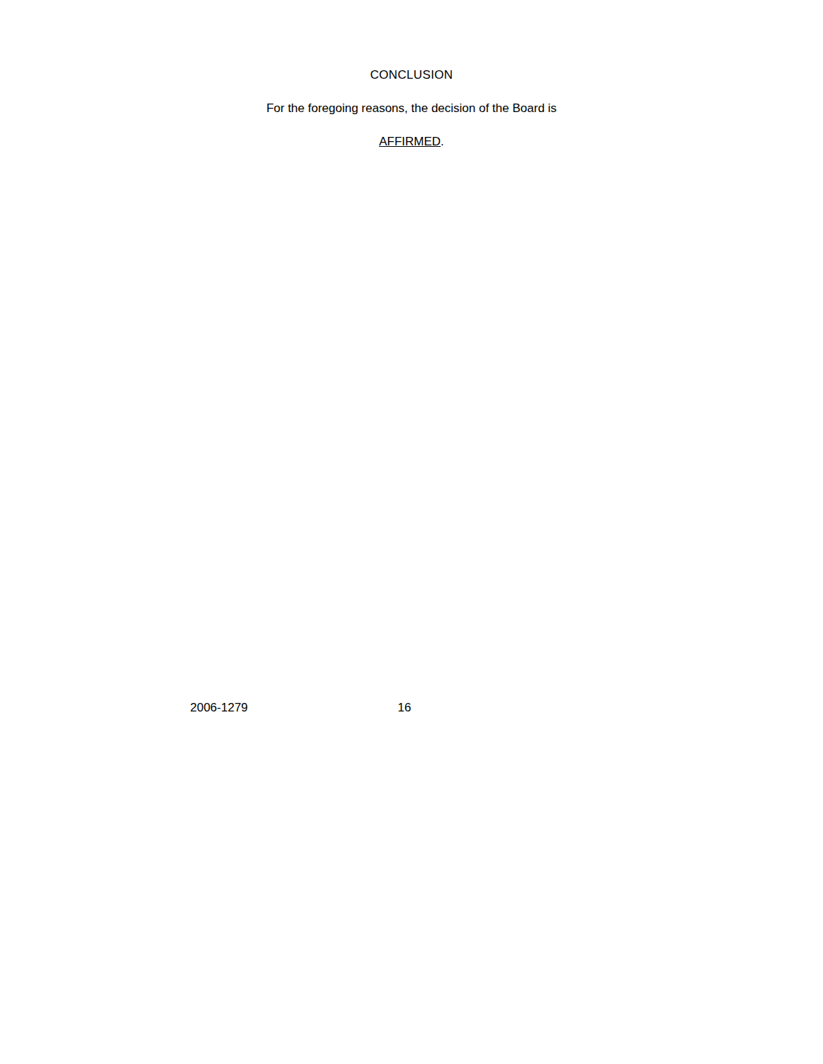CONCLUSION
For the foregoing reasons, the decision of the Board is
AFFIRMED.
2006-1279 16